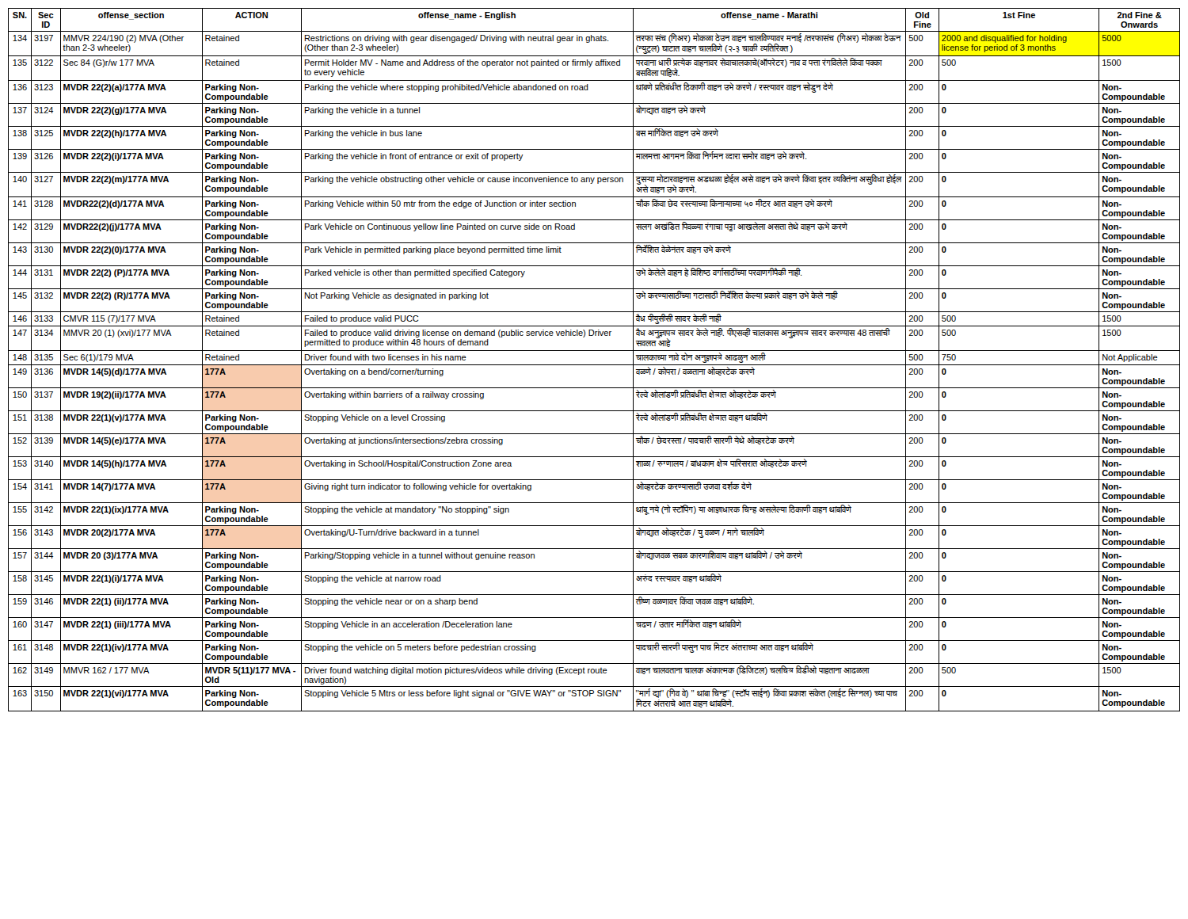| SN. | Sec ID | offense_section | ACTION | offense_name - English | offense_name - Marathi | Old Fine | 1st Fine | 2nd Fine & Onwards |
| --- | --- | --- | --- | --- | --- | --- | --- | --- |
| 134 | 3197 | MMVR 224/190 (2) MVA (Other than 2-3 wheeler) | Retained | Restrictions on driving with gear disengaged/ Driving with neutral gear in ghats. (Other than 2-3 wheeler) | तरफा संच (गिअर) मोकळा ठेउन वाहन चालविण्यावर मनाई /तरफासंच (गिअर) मोकळा ठेऊन (न्युट्रल) घाटात वाहन चालविणे (२-३ चाकी व्यतिरिक्त ) | 500 | 2000 and disqualified for holding license for period of 3 months | 5000 |
| 135 | 3122 | Sec 84 (G)r/w 177 MVA | Retained | Permit Holder MV - Name and Address of the operator not painted or firmly affixed to every vehicle | परवाना धारी प्रत्येक वाहनावर सेवाचालकाचे(ऑपरेटर) नाव व पत्ता रंगविलेले किंवा पक्का बसविला पाहिजे. | 200 | 500 | 1500 |
| 136 | 3123 | MVDR 22(2)(a)/177A MVA | Parking Non-Compoundable | Parking the vehicle where stopping prohibited/Vehicle abandoned on road | थांबणे प्रतिबंधीत ठिकाणी वाहन उभे करणे / रस्त्यावर वाहन सोडुन देणे | 200 | 0 | Non-Compoundable |
| 137 | 3124 | MVDR 22(2)(g)/177A MVA | Parking Non-Compoundable | Parking the vehicle in a tunnel | बोगद्यात वाहन उभे करणे | 200 | 0 | Non-Compoundable |
| 138 | 3125 | MVDR 22(2)(h)/177A MVA | Parking Non-Compoundable | Parking the vehicle in bus lane | बस मार्गिकेत वाहन उभे करणे | 200 | 0 | Non-Compoundable |
| 139 | 3126 | MVDR 22(2)(i)/177A MVA | Parking Non-Compoundable | Parking the vehicle in front of entrance or exit of property | मालमत्ता आगमन किंवा निर्गमन व्दारा समोर वाहन उभे करणे. | 200 | 0 | Non-Compoundable |
| 140 | 3127 | MVDR 22(2)(m)/177A MVA | Parking Non-Compoundable | Parking the vehicle obstructing other vehicle or cause inconvenience to any person | दुसऱ्या मोटारवाहनास अडथळा होईल असे वाहन उभे करणे किंवा इतर व्यक्तिंना असुविधा होईल असे वाहन उभे करणे. | 200 | 0 | Non-Compoundable |
| 141 | 3128 | MVDR22(2)(d)/177A MVA | Parking Non-Compoundable | Parking Vehicle within 50 mtr from the edge of Junction or inter section | चौक किंवा छेद रस्त्याच्या किनाऱ्याच्या ५० मीटर आत वाहन उभे करणे | 200 | 0 | Non-Compoundable |
| 142 | 3129 | MVDR22(2)(j)/177A MVA | Parking Non-Compoundable | Park Vehicle on Continuous yellow line Painted on curve side on Road | सलग अखंडित पिवळ्या रंगाचा पट्टा आखलेला असता तेथे वाहन ऊभे करणे | 200 | 0 | Non-Compoundable |
| 143 | 3130 | MVDR 22(2)(0)/177A MVA | Parking Non-Compoundable | Park Vehicle in permitted parking place beyond permitted time limit | निर्देशित वेळेनंतर वाहन उभे करणे | 200 | 0 | Non-Compoundable |
| 144 | 3131 | MVDR 22(2) (P)/177A MVA | Parking Non-Compoundable | Parked vehicle is other than permitted specified Category | उभे केलेले वाहन हे विशिष्ठ वर्गासाठींच्या परवाणगीपैकी नाही. | 200 | 0 | Non-Compoundable |
| 145 | 3132 | MVDR 22(2) (R)/177A MVA | Parking Non-Compoundable | Not Parking Vehicle as designated in parking lot | उभे करण्यासाठींच्या गटासाठी निर्देशित केल्या प्रकारे वाहन उभे केले नाही | 200 | 0 | Non-Compoundable |
| 146 | 3133 | CMVR 115 (7)/177 MVA | Retained | Failed to produce valid PUCC | वैध पीयुसीसी सादर केली नाही | 200 | 500 | 1500 |
| 147 | 3134 | MMVR 20 (1) (xvi)/177 MVA | Retained | Failed to produce valid driving license on demand (public service vehicle) Driver permitted to produce within 48 hours of demand | वैध अनुज्ञापत्र सादर केले नाही. पीएसव्ही चालकास अनुज्ञापत्र सादर करण्यास 48 तासांची सवलत आहे | 200 | 500 | 1500 |
| 148 | 3135 | Sec 6(1)/179 MVA | Retained | Driver found with two licenses in his name | चालकाच्या नावे दोन अनुज्ञापत्रे आढळुन आली | 500 | 750 | Not Applicable |
| 149 | 3136 | MVDR 14(5)(d)/177A MVA | 177A | Overtaking on a bend/corner/turning | वळणे / कोपरा / वळताना ओव्हरटेक करणे | 200 | 0 | Non-Compoundable |
| 150 | 3137 | MVDR 19(2)(ii)/177A MVA | 177A | Overtaking within barriers of a railway crossing | रेल्वे ओलांडणी प्रतिबंधीत क्षेत्रात ओव्हरटेक करणे | 200 | 0 | Non-Compoundable |
| 151 | 3138 | MVDR 22(1)(v)/177A MVA | Parking Non-Compoundable | Stopping Vehicle on a level Crossing | रेल्वे ओलांडणी प्रतिबंधीत क्षेत्रात वाहन थांबविणे | 200 | 0 | Non-Compoundable |
| 152 | 3139 | MVDR 14(5)(e)/177A MVA | 177A | Overtaking at junctions/intersections/zebra crossing | चौक / छेदरस्ता / पादचारी सारणी येथे ओव्हरटेक करणे | 200 | 0 | Non-Compoundable |
| 153 | 3140 | MVDR 14(5)(h)/177A MVA | 177A | Overtaking in School/Hospital/Construction Zone area | शाळा / रुग्णालय / बांधकाम क्षेत्र पारिसरात ओव्हरटेक करणे | 200 | 0 | Non-Compoundable |
| 154 | 3141 | MVDR 14(7)/177A MVA | 177A | Giving right turn indicator to following vehicle for overtaking | ओव्हरटेक करण्यासाठी उजवा दर्शक देणे | 200 | 0 | Non-Compoundable |
| 155 | 3142 | MVDR 22(1)(ix)/177A MVA | Parking Non-Compoundable | Stopping the vehicle at mandatory "No stopping" sign | थांबू नये (नो स्टॉपिंग) या आज्ञाधारक चिन्ह असलेल्या ठिकाणी वाहन थांबविणे | 200 | 0 | Non-Compoundable |
| 156 | 3143 | MVDR 20(2)/177A MVA | 177A | Overtaking/U-Turn/drive backward in a tunnel | बोगद्यात ओव्हरटेक / यु वळण / मागे चालविणे | 200 | 0 | Non-Compoundable |
| 157 | 3144 | MVDR 20 (3)/177A MVA | Parking Non-Compoundable | Parking/Stopping vehicle in a tunnel without genuine reason | बोगद्याजवळ सबळ कारणाशिवाय वाहन थांबविणे / उभे करणे | 200 | 0 | Non-Compoundable |
| 158 | 3145 | MVDR 22(1)(i)/177A MVA | Parking Non-Compoundable | Stopping the vehicle at narrow road | अरुंद रस्त्यावर वाहन थांबविणे | 200 | 0 | Non-Compoundable |
| 159 | 3146 | MVDR 22(1) (ii)/177A MVA | Parking Non-Compoundable | Stopping the vehicle near or on a sharp bend | तीष्ण वळणावर किंवा जवळ वाहन थांबविणे. | 200 | 0 | Non-Compoundable |
| 160 | 3147 | MVDR 22(1) (iii)/177A MVA | Parking Non-Compoundable | Stopping Vehicle in an acceleration /Deceleration lane | चढण / उतार मार्गिकेत वाहन थांबविणे | 200 | 0 | Non-Compoundable |
| 161 | 3148 | MVDR 22(1)(iv)/177A MVA | Parking Non-Compoundable | Stopping the vehicle on 5 meters before pedestrian crossing | पादचारी सारणी पासुन पाच मिटर अंतराच्या आत वाहन थांबविणे | 200 | 0 | Non-Compoundable |
| 162 | 3149 | MMVR 162 / 177 MVA | MVDR 5(11)/177 MVA - Old | Driver found watching digital motion pictures/videos while driving (Except route navigation) | वाहन चालवताना चालक अंकात्मक (डिजिटल) चलचित्र विडीओ पाहताना आढळला | 200 | 500 | 1500 |
| 163 | 3150 | MVDR 22(1)(vi)/177A MVA | Parking Non-Compoundable | Stopping Vehicle 5 Mtrs or less before light signal or "GIVE WAY" or "STOP SIGN" | ''मार्ग द्या'' (गिव वे) '' थांबा चिन्ह'' (स्टॉप साईन) किंवा प्रकाश संकेत (लाईट सिग्नल) च्या पाच मिटर अंतराचे आत वाहन थांबविणे. | 200 | 0 | Non-Compoundable |